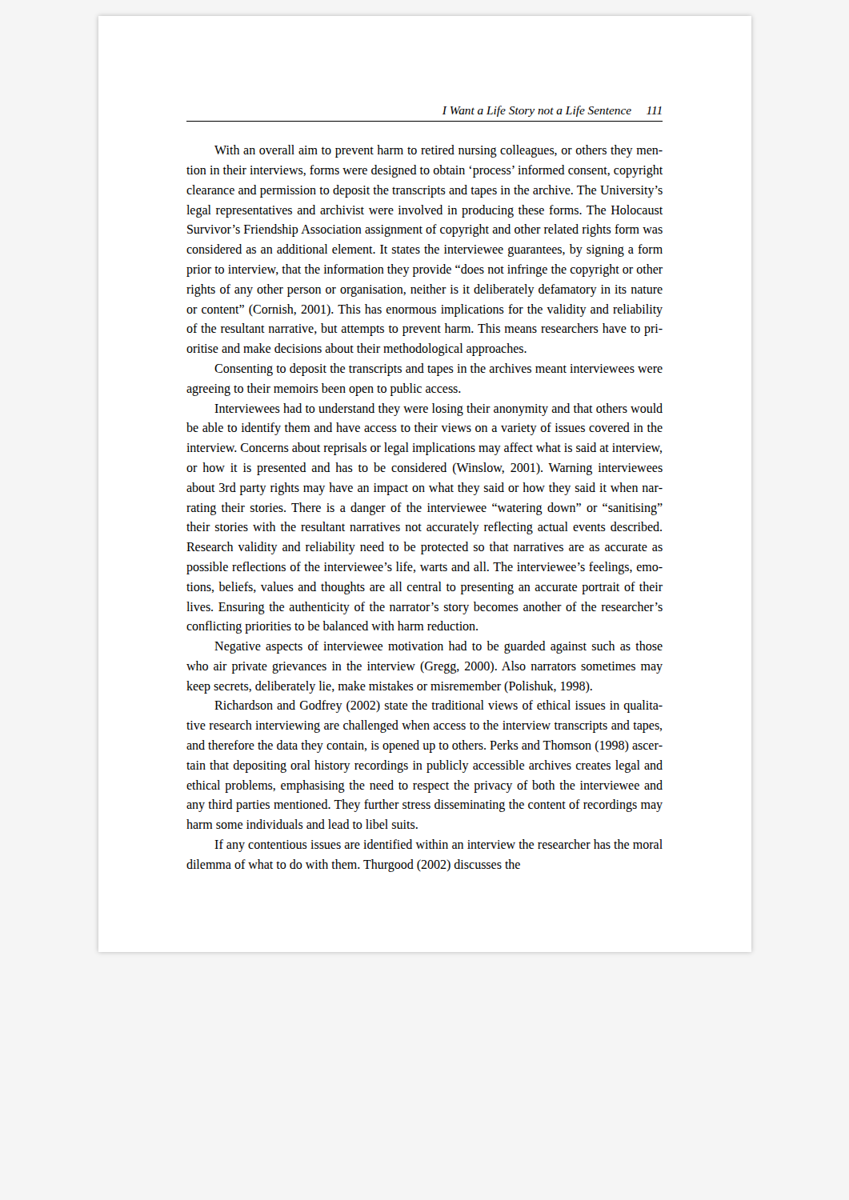I Want a Life Story not a Life Sentence 111
With an overall aim to prevent harm to retired nursing colleagues, or others they mention in their interviews, forms were designed to obtain ‘process’ informed consent, copyright clearance and permission to deposit the transcripts and tapes in the archive. The University’s legal representatives and archivist were involved in producing these forms. The Holocaust Survivor’s Friendship Association assignment of copyright and other related rights form was considered as an additional element. It states the interviewee guarantees, by signing a form prior to interview, that the information they provide “does not infringe the copyright or other rights of any other person or organisation, neither is it deliberately defamatory in its nature or content” (Cornish, 2001). This has enormous implications for the validity and reliability of the resultant narrative, but attempts to prevent harm. This means researchers have to prioritise and make decisions about their methodological approaches.
Consenting to deposit the transcripts and tapes in the archives meant interviewees were agreeing to their memoirs been open to public access.
Interviewees had to understand they were losing their anonymity and that others would be able to identify them and have access to their views on a variety of issues covered in the interview. Concerns about reprisals or legal implications may affect what is said at interview, or how it is presented and has to be considered (Winslow, 2001). Warning interviewees about 3rd party rights may have an impact on what they said or how they said it when narrating their stories. There is a danger of the interviewee “watering down” or “sanitising” their stories with the resultant narratives not accurately reflecting actual events described. Research validity and reliability need to be protected so that narratives are as accurate as possible reflections of the interviewee’s life, warts and all. The interviewee’s feelings, emotions, beliefs, values and thoughts are all central to presenting an accurate portrait of their lives. Ensuring the authenticity of the narrator’s story becomes another of the researcher’s conflicting priorities to be balanced with harm reduction.
Negative aspects of interviewee motivation had to be guarded against such as those who air private grievances in the interview (Gregg, 2000). Also narrators sometimes may keep secrets, deliberately lie, make mistakes or misremember (Polishuk, 1998).
Richardson and Godfrey (2002) state the traditional views of ethical issues in qualitative research interviewing are challenged when access to the interview transcripts and tapes, and therefore the data they contain, is opened up to others. Perks and Thomson (1998) ascertain that depositing oral history recordings in publicly accessible archives creates legal and ethical problems, emphasising the need to respect the privacy of both the interviewee and any third parties mentioned. They further stress disseminating the content of recordings may harm some individuals and lead to libel suits.
If any contentious issues are identified within an interview the researcher has the moral dilemma of what to do with them. Thurgood (2002) discusses the